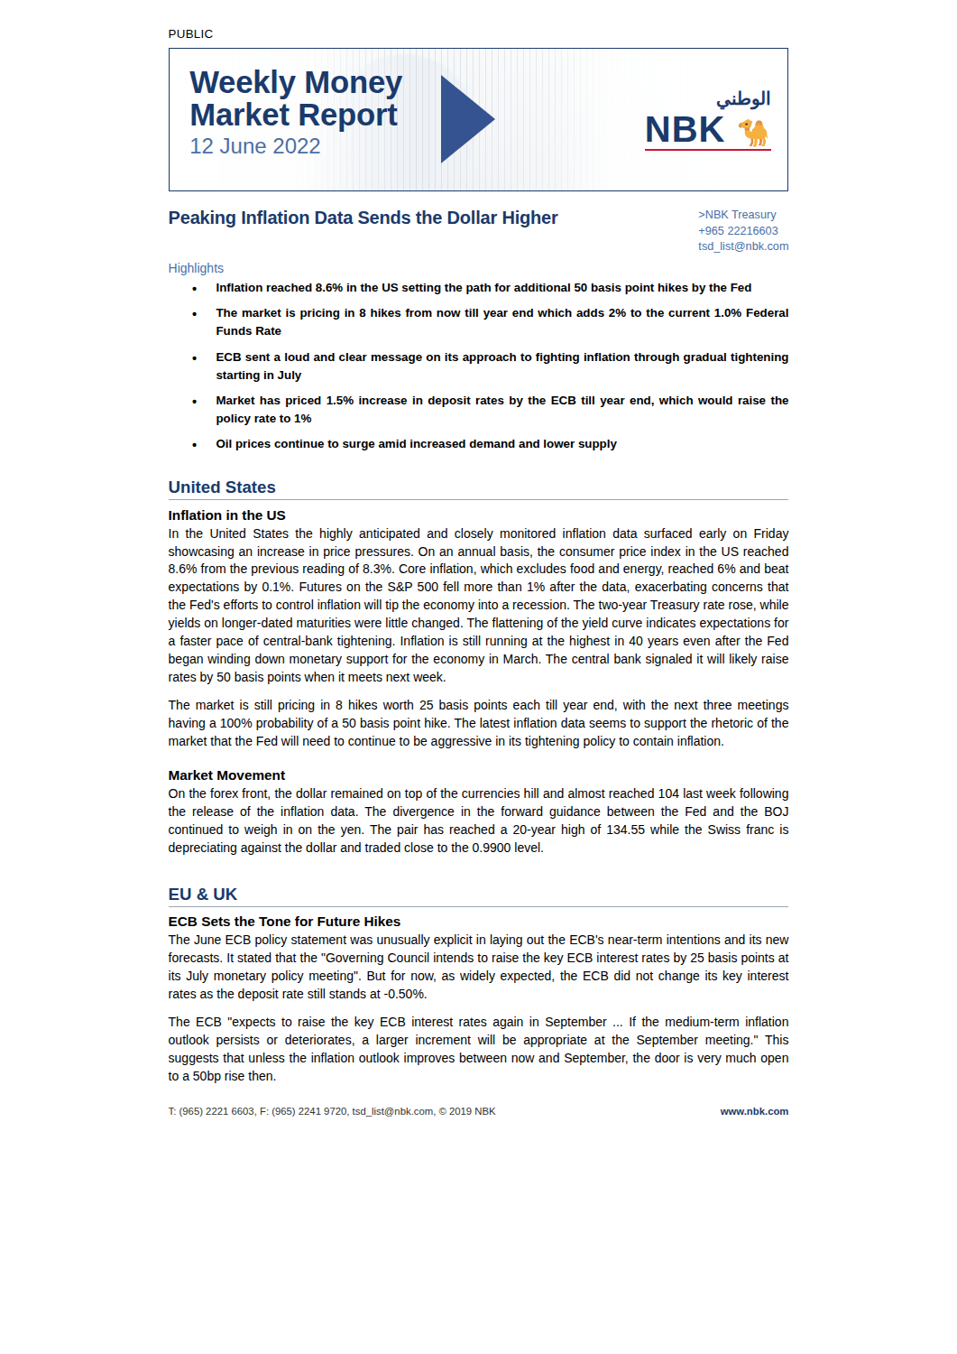PUBLIC
Weekly Money Market Report 12 June 2022
الوطني
NBK 🐪
Peaking Inflation Data Sends the Dollar Higher
>NBK Treasury
+965 22216603
tsd_list@nbk.com
Highlights
Inflation reached 8.6% in the US setting the path for additional 50 basis point hikes by the Fed
The market is pricing in 8 hikes from now till year end which adds 2% to the current 1.0% Federal Funds Rate
ECB sent a loud and clear message on its approach to fighting inflation through gradual tightening starting in July
Market has priced 1.5% increase in deposit rates by the ECB till year end, which would raise the policy rate to 1%
Oil prices continue to surge amid increased demand and lower supply
United States
Inflation in the US
In the United States the highly anticipated and closely monitored inflation data surfaced early on Friday showcasing an increase in price pressures. On an annual basis, the consumer price index in the US reached 8.6% from the previous reading of 8.3%. Core inflation, which excludes food and energy, reached 6% and beat expectations by 0.1%. Futures on the S&P 500 fell more than 1% after the data, exacerbating concerns that the Fed's efforts to control inflation will tip the economy into a recession. The two-year Treasury rate rose, while yields on longer-dated maturities were little changed. The flattening of the yield curve indicates expectations for a faster pace of central-bank tightening. Inflation is still running at the highest in 40 years even after the Fed began winding down monetary support for the economy in March. The central bank signaled it will likely raise rates by 50 basis points when it meets next week.
The market is still pricing in 8 hikes worth 25 basis points each till year end, with the next three meetings having a 100% probability of a 50 basis point hike. The latest inflation data seems to support the rhetoric of the market that the Fed will need to continue to be aggressive in its tightening policy to contain inflation.
Market Movement
On the forex front, the dollar remained on top of the currencies hill and almost reached 104 last week following the release of the inflation data. The divergence in the forward guidance between the Fed and the BOJ continued to weigh in on the yen. The pair has reached a 20-year high of 134.55 while the Swiss franc is depreciating against the dollar and traded close to the 0.9900 level.
EU & UK
ECB Sets the Tone for Future Hikes
The June ECB policy statement was unusually explicit in laying out the ECB's near-term intentions and its new forecasts. It stated that the "Governing Council intends to raise the key ECB interest rates by 25 basis points at its July monetary policy meeting". But for now, as widely expected, the ECB did not change its key interest rates as the deposit rate still stands at -0.50%.
The ECB "expects to raise the key ECB interest rates again in September ... If the medium-term inflation outlook persists or deteriorates, a larger increment will be appropriate at the September meeting." This suggests that unless the inflation outlook improves between now and September, the door is very much open to a 50bp rise then.
T: (965) 2221 6603, F: (965) 2241 9720, tsd_list@nbk.com, © 2019 NBK
www.nbk.com